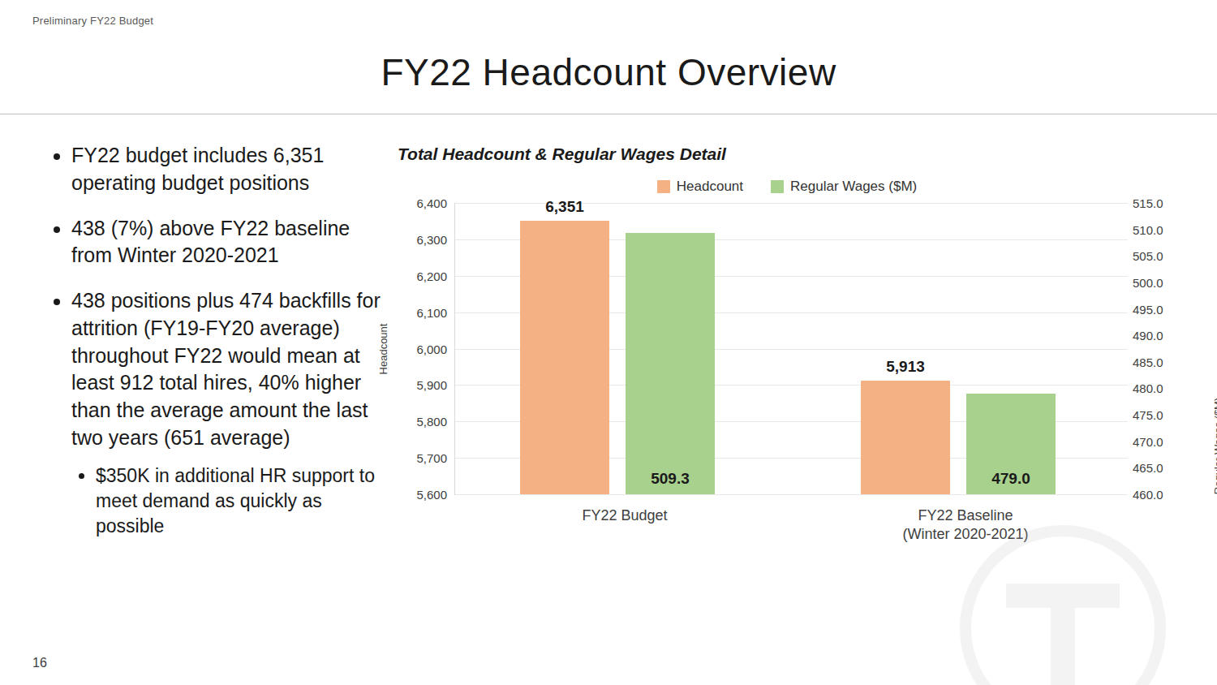Preliminary FY22 Budget
FY22 Headcount Overview
FY22 budget includes 6,351 operating budget positions
438 (7%) above FY22 baseline from Winter 2020-2021
438 positions plus 474 backfills for attrition (FY19-FY20 average) throughout FY22 would mean at least 912 total hires, 40% higher than the average amount the last two years (651 average)
$350K in additional HR support to meet demand as quickly as possible
Total Headcount & Regular Wages Detail
Headcount Regular Wages ($M)
6,400
6,300
6,200
6,100
6,000
5,900
5,800
5,700
5,600
515.0
510.0
505.0
500.0
495.0
490.0
485.0
480.0
475.0
470.0
465.0
460.0
Headcount
Regular Wages ($M)
6,351
509.3
5,913
479.0
FY22 Budget
FY22 Baseline
(Winter 2020-2021)
16